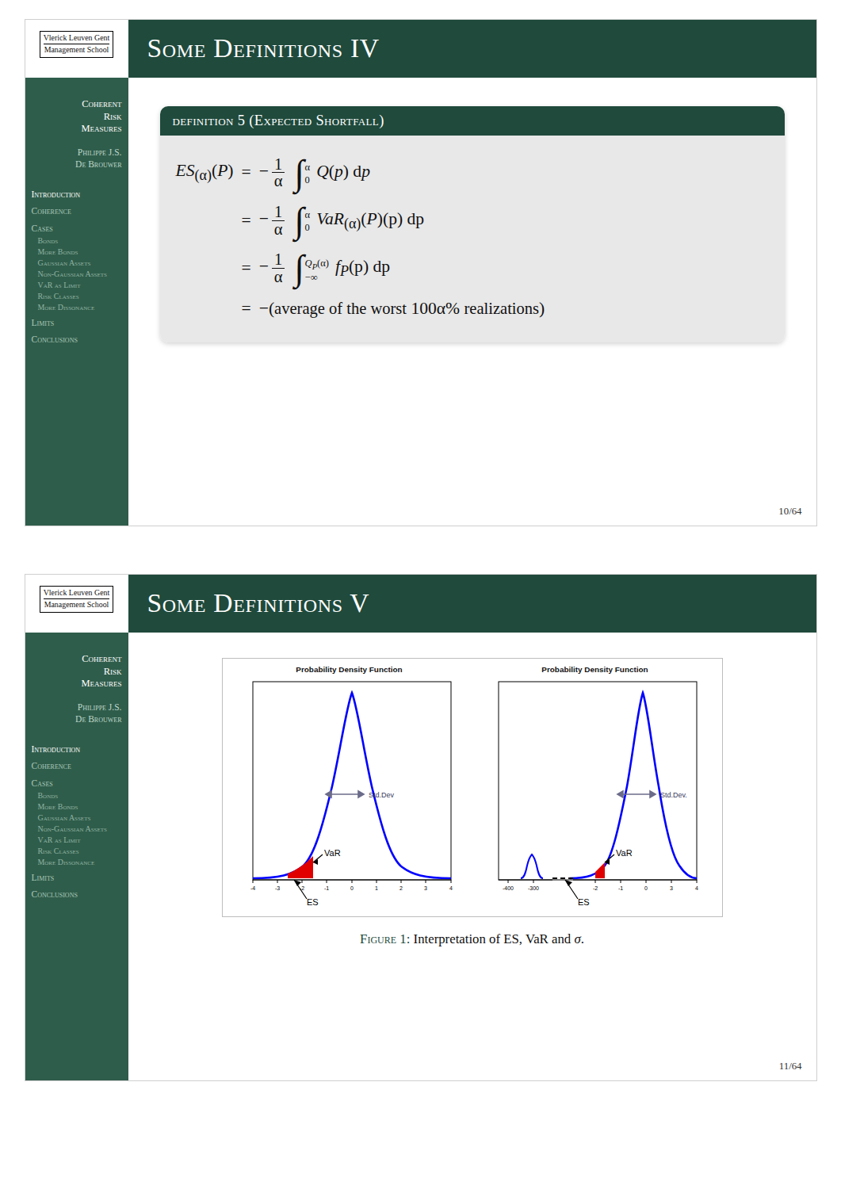Vlerick Leuven Gent
Management School
Some Definitions IV
Coherent
Risk
Measures
Philippe J.S.
De Brouwer
Introduction
Coherence
Cases
Bonds
More Bonds
Gaussian Assets
Non-Gaussian Assets
VaR as Limit
Risk Classes
More Dissonance
Limits
Conclusions
definition 5 (Expected Shortfall)
ES(α)(P)
=
−1 α ∫α 0 Q(p) dp
=
−1 α ∫α 0 VaR(α)(P)(p) dp
=
−1 α ∫QP(α)−∞ fP(p) dp
=
−(average of the worst 100α% realizations)
10/64
Vlerick Leuven Gent
Management School
Some Definitions V
Coherent
Risk
Measures
Philippe J.S.
De Brouwer
Introduction
Coherence
Cases
Bonds
More Bonds
Gaussian Assets
Non-Gaussian Assets
VaR as Limit
Risk Classes
More Dissonance
Limits
Conclusions
Probability Density Function
Std.Dev VaR ES -4 -3 -2 -1 0 1 2 3 4
Probability Density Function
Std.Dev. VaR ES -400 -300 -2 -1 0 3 4
Figure 1: Interpretation of ES, VaR and σ.
11/64